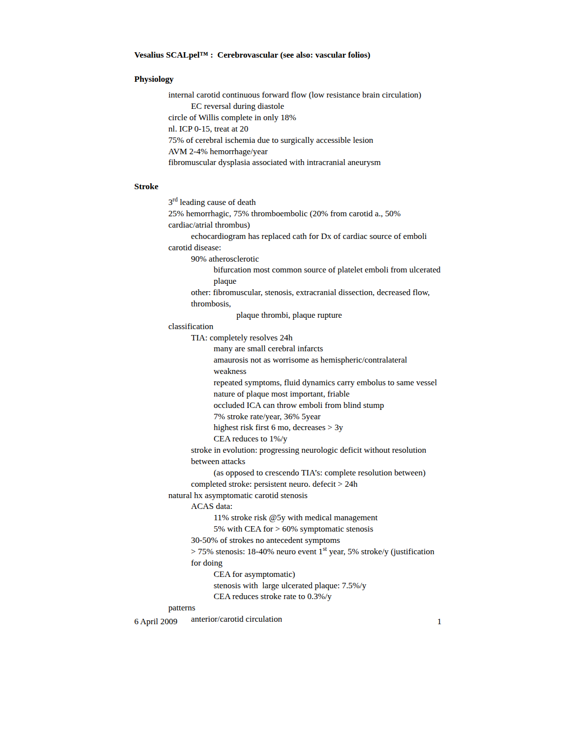Vesalius SCALpel™ : Cerebrovascular (see also: vascular folios)
Physiology
internal carotid continuous forward flow (low resistance brain circulation)
EC reversal during diastole
circle of Willis complete in only 18%
nl. ICP 0-15, treat at 20
75% of cerebral ischemia due to surgically accessible lesion
AVM 2-4% hemorrhage/year
fibromuscular dysplasia associated with intracranial aneurysm
Stroke
3rd leading cause of death
25% hemorrhagic, 75% thromboembolic (20% from carotid a., 50% cardiac/atrial thrombus)
echocardiogram has replaced cath for Dx of cardiac source of emboli
carotid disease:
90% atherosclerotic
bifurcation most common source of platelet emboli from ulcerated plaque
other: fibromuscular, stenosis, extracranial dissection, decreased flow, thrombosis,
plaque thrombi, plaque rupture
classification
TIA: completely resolves 24h
many are small cerebral infarcts
amaurosis not as worrisome as hemispheric/contralateral weakness
repeated symptoms, fluid dynamics carry embolus to same vessel
nature of plaque most important, friable
occluded ICA can throw emboli from blind stump
7% stroke rate/year, 36% 5year
highest risk first 6 mo, decreases > 3y
CEA reduces to 1%/y
stroke in evolution: progressing neurologic deficit without resolution between attacks
(as opposed to crescendo TIA’s: complete resolution between)
completed stroke: persistent neuro. defecit > 24h
natural hx asymptomatic carotid stenosis
ACAS data:
11% stroke risk @5y with medical management
5% with CEA for > 60% symptomatic stenosis
30-50% of strokes no antecedent symptoms
> 75% stenosis: 18-40% neuro event 1st year, 5% stroke/y (justification for doing
CEA for asymptomatic)
stenosis with large ulcerated plaque: 7.5%/y
CEA reduces stroke rate to 0.3%/y
patterns
anterior/carotid circulation
6 April 2009 1